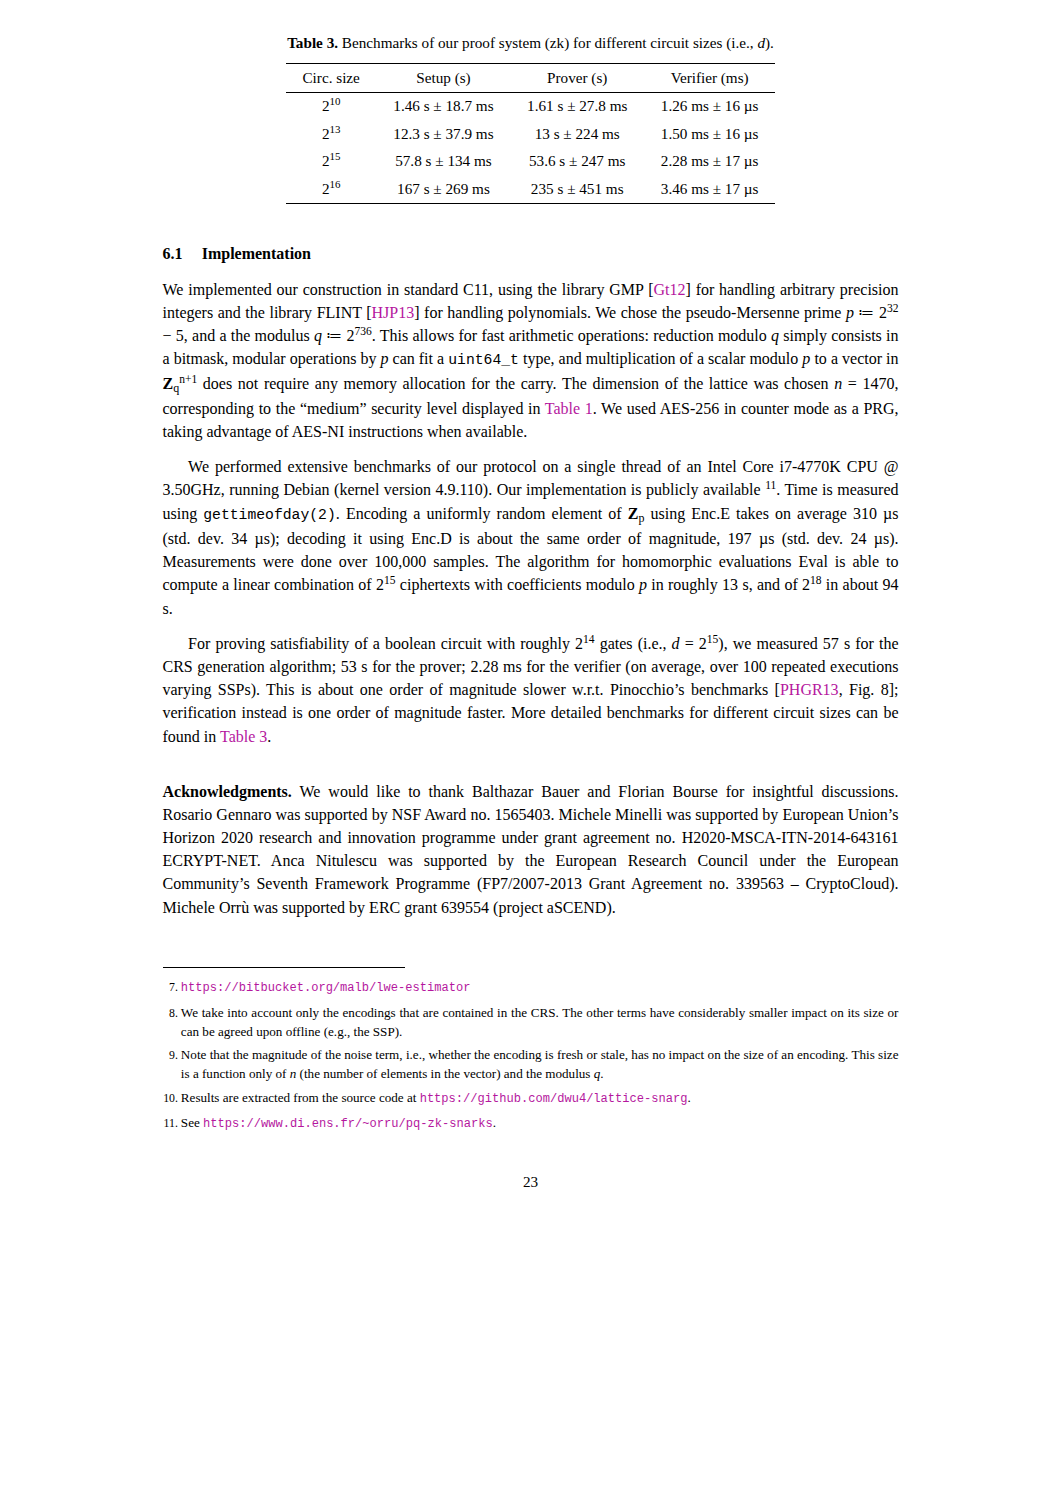Table 3. Benchmarks of our proof system (zk) for different circuit sizes (i.e., d).
| Circ. size | Setup (s) | Prover (s) | Verifier (ms) |
| --- | --- | --- | --- |
| 2 10 | 1.46 s ± 18.7 ms | 1.61 s ± 27.8 ms | 1.26 ms ± 16 µs |
| 2 13 | 12.3 s ± 37.9 ms | 13 s ± 224 ms | 1.50 ms ± 16 µs |
| 2 15 | 57.8 s ± 134 ms | 53.6 s ± 247 ms | 2.28 ms ± 17 µs |
| 2 16 | 167 s ± 269 ms | 235 s ± 451 ms | 3.46 ms ± 17 µs |
6.1 Implementation
We implemented our construction in standard C11, using the library GMP [Gt12] for handling arbitrary precision integers and the library FLINT [HJP13] for handling polynomials. We chose the pseudo-Mersenne prime p ≔ 232 − 5, and a the modulus q ≔ 2736. This allows for fast arithmetic operations: reduction modulo q simply consists in a bitmask, modular operations by p can fit a uint64_t type, and multiplication of a scalar modulo p to a vector in Zqn+1 does not require any memory allocation for the carry. The dimension of the lattice was chosen n = 1470, corresponding to the “medium” security level displayed in Table 1. We used AES-256 in counter mode as a PRG, taking advantage of AES-NI instructions when available.
We performed extensive benchmarks of our protocol on a single thread of an Intel Core i7-4770K CPU @ 3.50GHz, running Debian (kernel version 4.9.110). Our implementation is publicly available 11. Time is measured using gettimeofday(2). Encoding a uniformly random element of Zp using Enc.E takes on average 310 µs (std. dev. 34 µs); decoding it using Enc.D is about the same order of magnitude, 197 µs (std. dev. 24 µs). Measurements were done over 100,000 samples. The algorithm for homomorphic evaluations Eval is able to compute a linear combination of 215 ciphertexts with coefficients modulo p in roughly 13 s, and of 218 in about 94 s.
For proving satisfiability of a boolean circuit with roughly 214 gates (i.e., d = 215), we measured 57 s for the CRS generation algorithm; 53 s for the prover; 2.28 ms for the verifier (on average, over 100 repeated executions varying SSPs). This is about one order of magnitude slower w.r.t. Pinocchio’s benchmarks [PHGR13, Fig. 8]; verification instead is one order of magnitude faster. More detailed benchmarks for different circuit sizes can be found in Table 3.
Acknowledgments. We would like to thank Balthazar Bauer and Florian Bourse for insightful discussions. Rosario Gennaro was supported by NSF Award no. 1565403. Michele Minelli was supported by European Union’s Horizon 2020 research and innovation programme under grant agreement no. H2020-MSCA-ITN-2014-643161 ECRYPT-NET. Anca Nitulescu was supported by the European Research Council under the European Community’s Seventh Framework Programme (FP7/2007-2013 Grant Agreement no. 339563 – CryptoCloud). Michele Orrù was supported by ERC grant 639554 (project aSCEND).
https://bitbucket.org/malb/lwe-estimator
We take into account only the encodings that are contained in the CRS. The other terms have considerably smaller impact on its size or can be agreed upon offline (e.g., the SSP).
Note that the magnitude of the noise term, i.e., whether the encoding is fresh or stale, has no impact on the size of an encoding. This size is a function only of n (the number of elements in the vector) and the modulus q.
Results are extracted from the source code at https://github.com/dwu4/lattice-snarg.
See https://www.di.ens.fr/~orru/pq-zk-snarks.
23